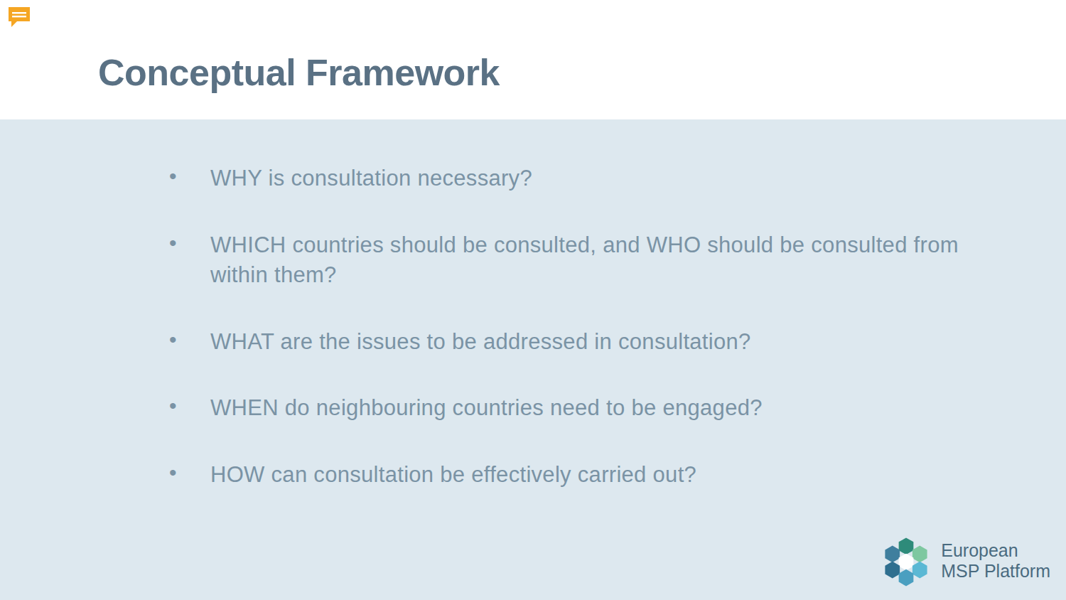Conceptual Framework
WHY is consultation necessary?
WHICH countries should be consulted, and WHO should be consulted from within them?
WHAT are the issues to be addressed in consultation?
WHEN do neighbouring countries need to be engaged?
HOW can consultation be effectively carried out?
European
MSP Platform